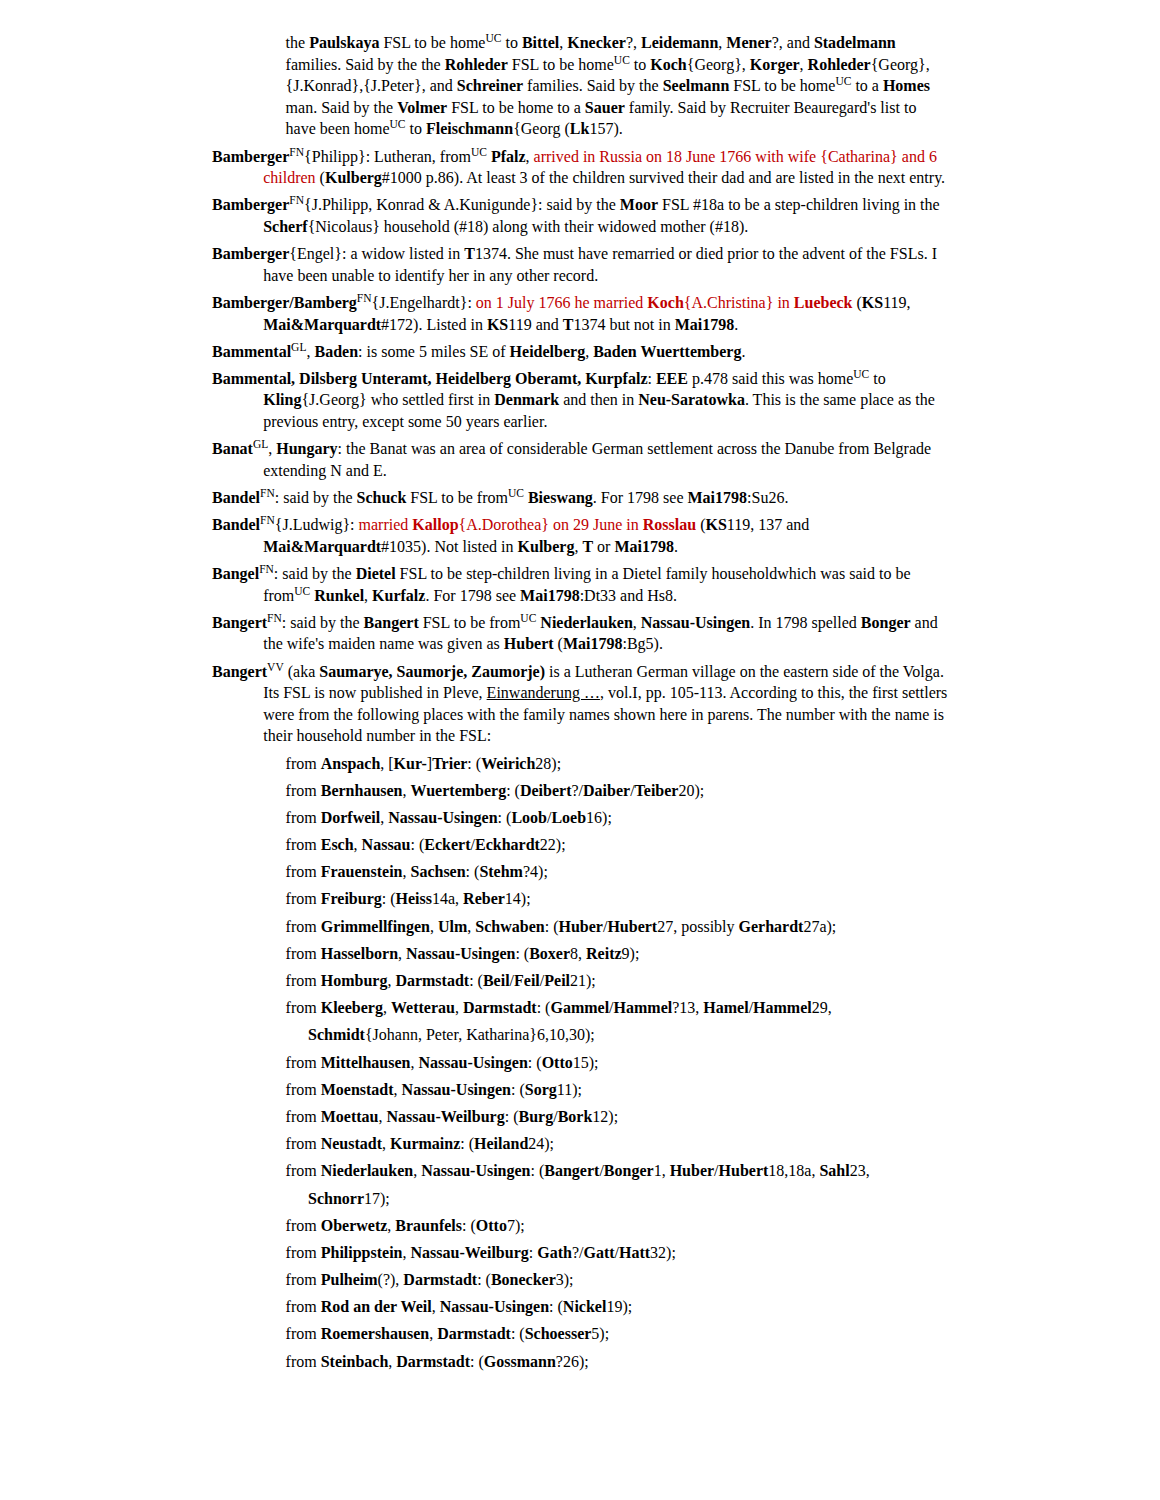the Paulskaya FSL to be homeUC to Bittel, Knecker?, Leidemann, Mener?, and Stadelmann families. Said by the the Rohleder FSL to be homeUC to Koch{Georg}, Korger, Rohleder{Georg}, {J.Konrad},{J.Peter}, and Schreiner families. Said by the Seelmann FSL to be homeUC to a Homes man. Said by the Volmer FSL to be home to a Sauer family. Said by Recruiter Beauregard's list to have been homeUC to Fleischmann{Georg (Lk157).
BambergerFN{Philipp}: Lutheran, fromUC Pfalz, arrived in Russia on 18 June 1766 with wife {Catharina} and 6 children (Kulberg#1000 p.86). At least 3 of the children survived their dad and are listed in the next entry.
BambergerFN{J.Philipp, Konrad & A.Kunigunde}: said by the Moor FSL #18a to be a step-children living in the Scherf{Nicolaus} household (#18) along with their widowed mother (#18).
Bamberger{Engel}: a widow listed in T1374. She must have remarried or died prior to the advent of the FSLs. I have been unable to identify her in any other record.
Bamberger/BambergFN{J.Engelhardt}: on 1 July 1766 he married Koch{A.Christina} in Luebeck (KS119, Mai&Marquardt#172). Listed in KS119 and T1374 but not in Mai1798.
BammentalGL, Baden: is some 5 miles SE of Heidelberg, Baden Wuerttemberg.
Bammental, Dilsberg Unteramt, Heidelberg Oberamt, Kurpfalz: EEE p.478 said this was homeUC to Kling{J.Georg} who settled first in Denmark and then in Neu-Saratowka. This is the same place as the previous entry, except some 50 years earlier.
BanatGL, Hungary: the Banat was an area of considerable German settlement across the Danube from Belgrade extending N and E.
BandelFN: said by the Schuck FSL to be fromUC Bieswang. For 1798 see Mai1798:Su26.
BandelFN{J.Ludwig}: married Kallop{A.Dorothea} on 29 June in Rosslau (KS119, 137 and Mai&Marquardt#1035). Not listed in Kulberg, T or Mai1798.
BangelFN: said by the Dietel FSL to be step-children living in a Dietel family householdwhich was said to be fromUC Runkel, Kurfalz. For 1798 see Mai1798:Dt33 and Hs8.
BangertFN: said by the Bangert FSL to be fromUC Niederlauken, Nassau-Usingen. In 1798 spelled Bonger and the wife's maiden name was given as Hubert (Mai1798:Bg5).
BangertVV (aka Saumarye, Saumorje, Zaumorje) is a Lutheran German village on the eastern side of the Volga. Its FSL is now published in Pleve, Einwanderung …, vol.I, pp. 105-113. According to this, the first settlers were from the following places with the family names shown here in parens. The number with the name is their household number in the FSL:
from Anspach, [Kur-]Trier: (Weirich28);
from Bernhausen, Wuertemberg: (Deibert?/Daiber/Teiber20);
from Dorfweil, Nassau-Usingen: (Loob/Loeb16);
from Esch, Nassau: (Eckert/Eckhardt22);
from Frauenstein, Sachsen: (Stehm?4);
from Freiburg: (Heiss14a, Reber14);
from Grimmellfingen, Ulm, Schwaben: (Huber/Hubert27, possibly Gerhardt27a);
from Hasselborn, Nassau-Usingen: (Boxer8, Reitz9);
from Homburg, Darmstadt: (Beil/Feil/Peil21);
from Kleeberg, Wetterau, Darmstadt: (Gammel/Hammel?13, Hamel/Hammel29,
Schmidt{Johann, Peter, Katharina}6,10,30);
from Mittelhausen, Nassau-Usingen: (Otto15);
from Moenstadt, Nassau-Usingen: (Sorg11);
from Moettau, Nassau-Weilburg: (Burg/Bork12);
from Neustadt, Kurmainz: (Heiland24);
from Niederlauken, Nassau-Usingen: (Bangert/Bonger1, Huber/Hubert18,18a, Sahl23,
Schnorr17);
from Oberwetz, Braunfels: (Otto7);
from Philippstein, Nassau-Weilburg: Gath?/Gatt/Hatt32);
from Pulheim(?), Darmstadt: (Bonecker3);
from Rod an der Weil, Nassau-Usingen: (Nickel19);
from Roemershausen, Darmstadt: (Schoesser5);
from Steinbach, Darmstadt: (Gossmann?26);